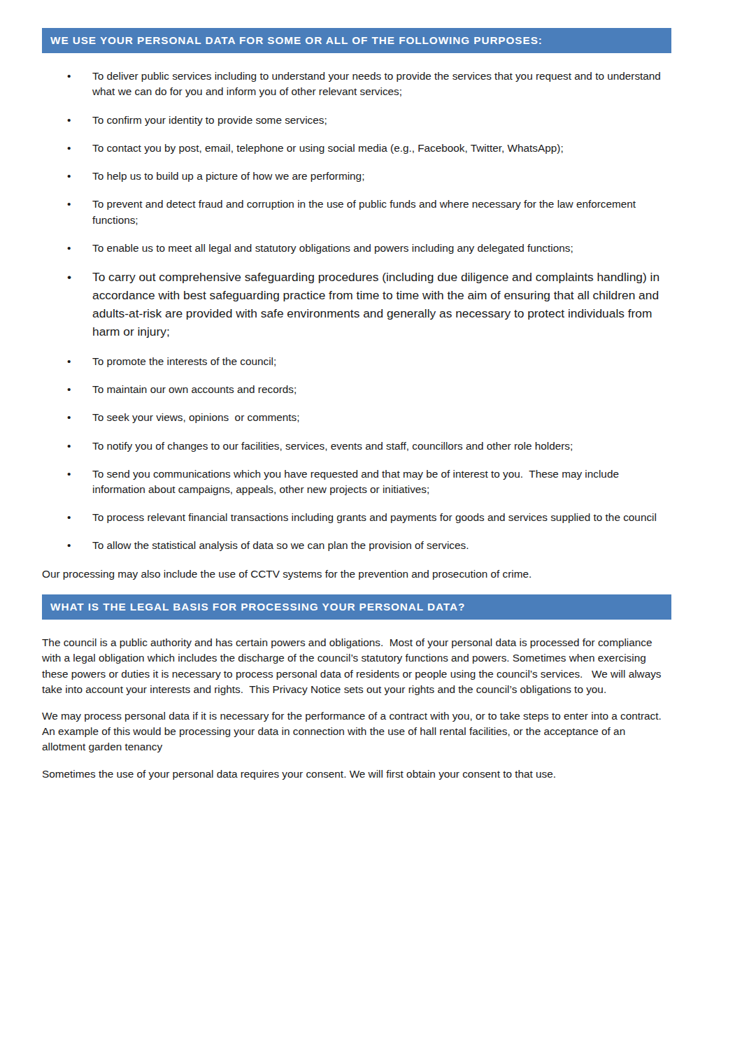We use your personal data for some or all of the following purposes:
To deliver public services including to understand your needs to provide the services that you request and to understand what we can do for you and inform you of other relevant services;
To confirm your identity to provide some services;
To contact you by post, email, telephone or using social media (e.g., Facebook, Twitter, WhatsApp);
To help us to build up a picture of how we are performing;
To prevent and detect fraud and corruption in the use of public funds and where necessary for the law enforcement functions;
To enable us to meet all legal and statutory obligations and powers including any delegated functions;
To carry out comprehensive safeguarding procedures (including due diligence and complaints handling) in accordance with best safeguarding practice from time to time with the aim of ensuring that all children and adults-at-risk are provided with safe environments and generally as necessary to protect individuals from harm or injury;
To promote the interests of the council;
To maintain our own accounts and records;
To seek your views, opinions or comments;
To notify you of changes to our facilities, services, events and staff, councillors and other role holders;
To send you communications which you have requested and that may be of interest to you. These may include information about campaigns, appeals, other new projects or initiatives;
To process relevant financial transactions including grants and payments for goods and services supplied to the council
To allow the statistical analysis of data so we can plan the provision of services.
Our processing may also include the use of CCTV systems for the prevention and prosecution of crime.
What is the legal basis for processing your personal data?
The council is a public authority and has certain powers and obligations. Most of your personal data is processed for compliance with a legal obligation which includes the discharge of the council’s statutory functions and powers. Sometimes when exercising these powers or duties it is necessary to process personal data of residents or people using the council’s services. We will always take into account your interests and rights. This Privacy Notice sets out your rights and the council’s obligations to you.
We may process personal data if it is necessary for the performance of a contract with you, or to take steps to enter into a contract. An example of this would be processing your data in connection with the use of hall rental facilities, or the acceptance of an allotment garden tenancy
Sometimes the use of your personal data requires your consent. We will first obtain your consent to that use.